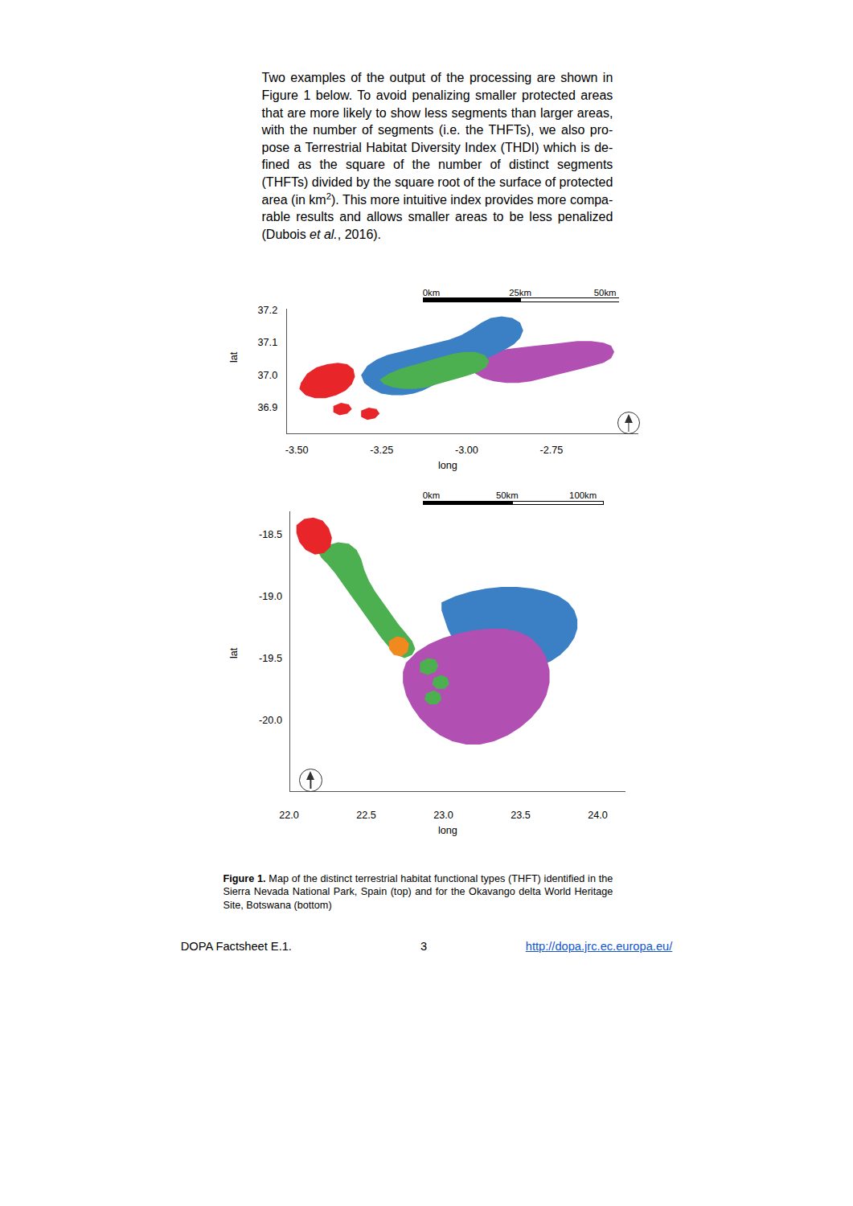Two examples of the output of the processing are shown in Figure 1 below. To avoid penalizing smaller protected areas that are more likely to show less segments than larger areas, with the number of segments (i.e. the THFTs), we also propose a Terrestrial Habitat Diversity Index (THDI) which is defined as the square of the number of distinct segments (THFTs) divided by the square root of the surface of protected area (in km2). This more intuitive index provides more comparable results and allows smaller areas to be less penalized (Dubois et al., 2016).
lat
37.2
37.1
37.0
36.9
-3.50
-3.25
-3.00
-2.75
long
0km 25km 50km
lat
-18.5
-19.0
-19.5
-20.0
22.0
22.5
23.0
23.5
24.0
long
0km 50km 100km
Figure 1. Map of the distinct terrestrial habitat functional types (THFT) identified in the Sierra Nevada National Park, Spain (top) and for the Okavango delta World Heritage Site, Botswana (bottom)
DOPA Factsheet E.1.
3
http://dopa.jrc.ec.europa.eu/